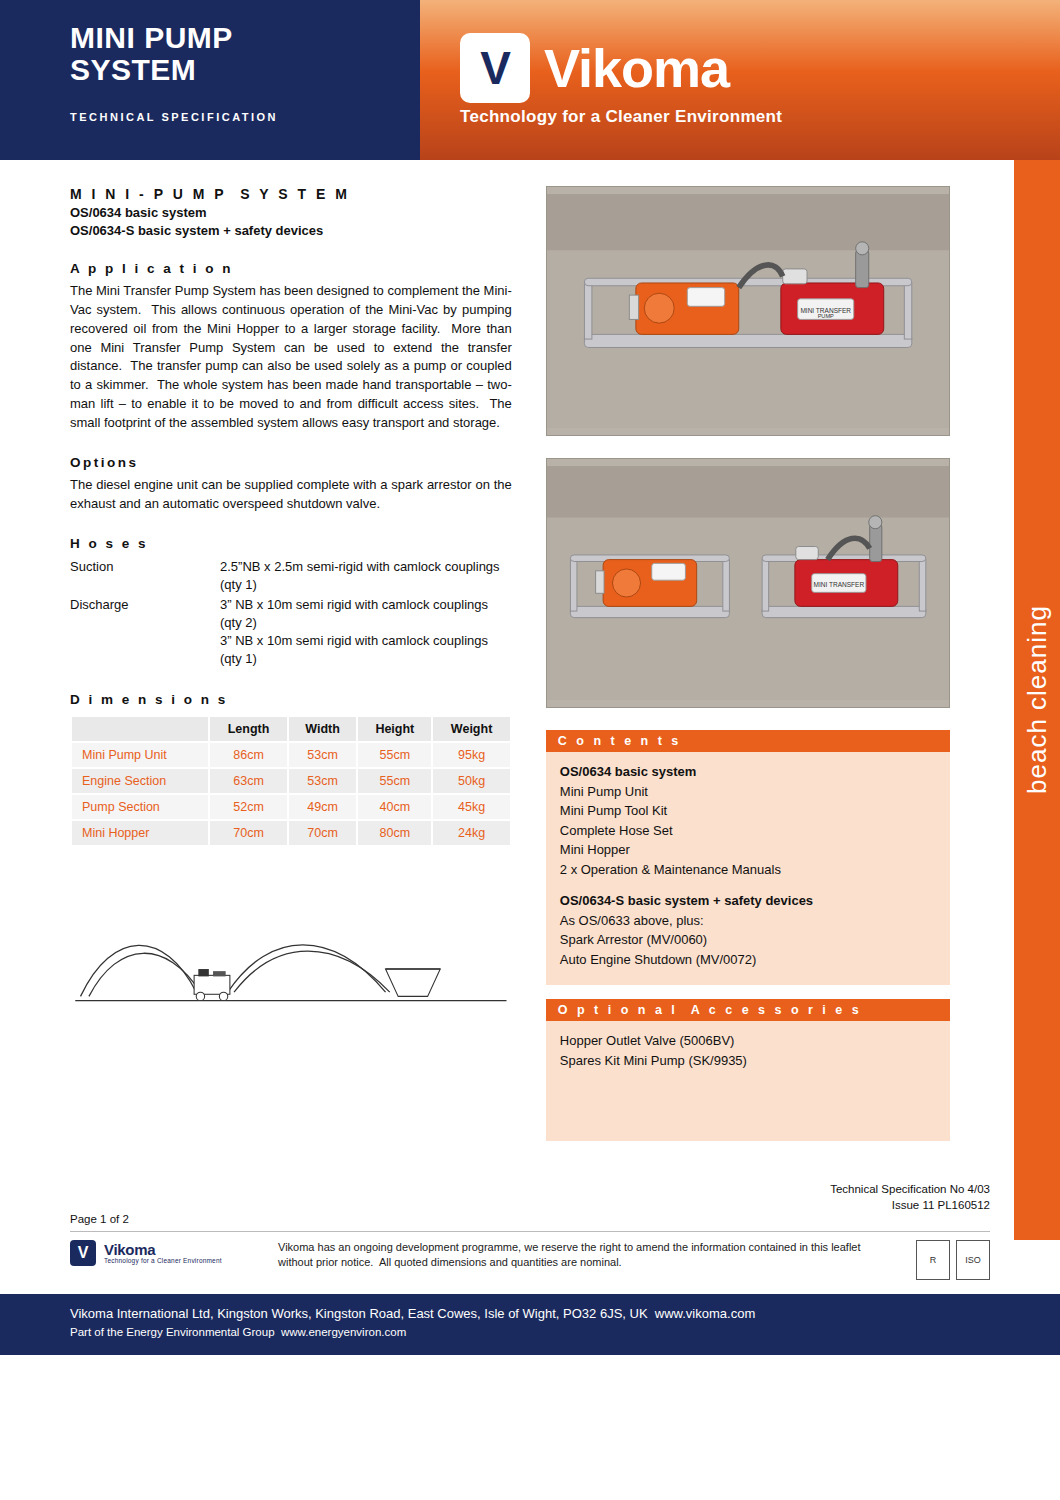MINI PUMP
SYSTEM
TECHNICAL SPECIFICATION
V Vikoma
Technology for a Cleaner Environment
beach cleaning
M I N I - P U M P S Y S T E M
OS/0634 basic system
OS/0634-S basic system + safety devices
A p p l i c a t i o n
The Mini Transfer Pump System has been designed to complement the Mini-Vac system. This allows continuous operation of the Mini-Vac by pumping recovered oil from the Mini Hopper to a larger storage facility. More than one Mini Transfer Pump System can be used to extend the transfer distance. The transfer pump can also be used solely as a pump or coupled to a skimmer. The whole system has been made hand transportable – two-man lift – to enable it to be moved to and from difficult access sites. The small footprint of the assembled system allows easy transport and storage.
Options
The diesel engine unit can be supplied complete with a spark arrestor on the exhaust and an automatic overspeed shutdown valve.
H o s e s
| Suction | 2.5”NB x 2.5m semi-rigid with camlock couplings (qty 1) |
| Discharge | 3” NB x 10m semi rigid with camlock couplings (qty 2) 3” NB x 10m semi rigid with camlock couplings (qty 1) |
D i m e n s i o n s
| | Length | Width | Height | Weight |
| --- | --- | --- | --- | --- |
| Mini Pump Unit | 86cm | 53cm | 55cm | 95kg |
| Engine Section | 63cm | 53cm | 55cm | 50kg |
| Pump Section | 52cm | 49cm | 40cm | 45kg |
| Mini Hopper | 70cm | 70cm | 80cm | 24kg |
MINI TRANSFER PUMP
MINI TRANSFER
C o n t e n t s
OS/0634 basic system
Mini Pump Unit
Mini Pump Tool Kit
Complete Hose Set
Mini Hopper
2 x Operation & Maintenance Manuals
OS/0634-S basic system + safety devices
As OS/0633 above, plus:
Spark Arrestor (MV/0060)
Auto Engine Shutdown (MV/0072)
O p t i o n a l A c c e s s o r i e s
Hopper Outlet Valve (5006BV)
Spares Kit Mini Pump (SK/9935)
Technical Specification No 4/03
Issue 11 PL160512
Page 1 of 2
V
Vikoma
Technology for a Cleaner Environment
Vikoma has an ongoing development programme, we reserve the right to amend the information contained in this leaflet without prior notice. All quoted dimensions and quantities are nominal.
R
ISO
Vikoma International Ltd, Kingston Works, Kingston Road, East Cowes, Isle of Wight, PO32 6JS, UK www.vikoma.com
Part of the Energy Environmental Group www.energyenviron.com